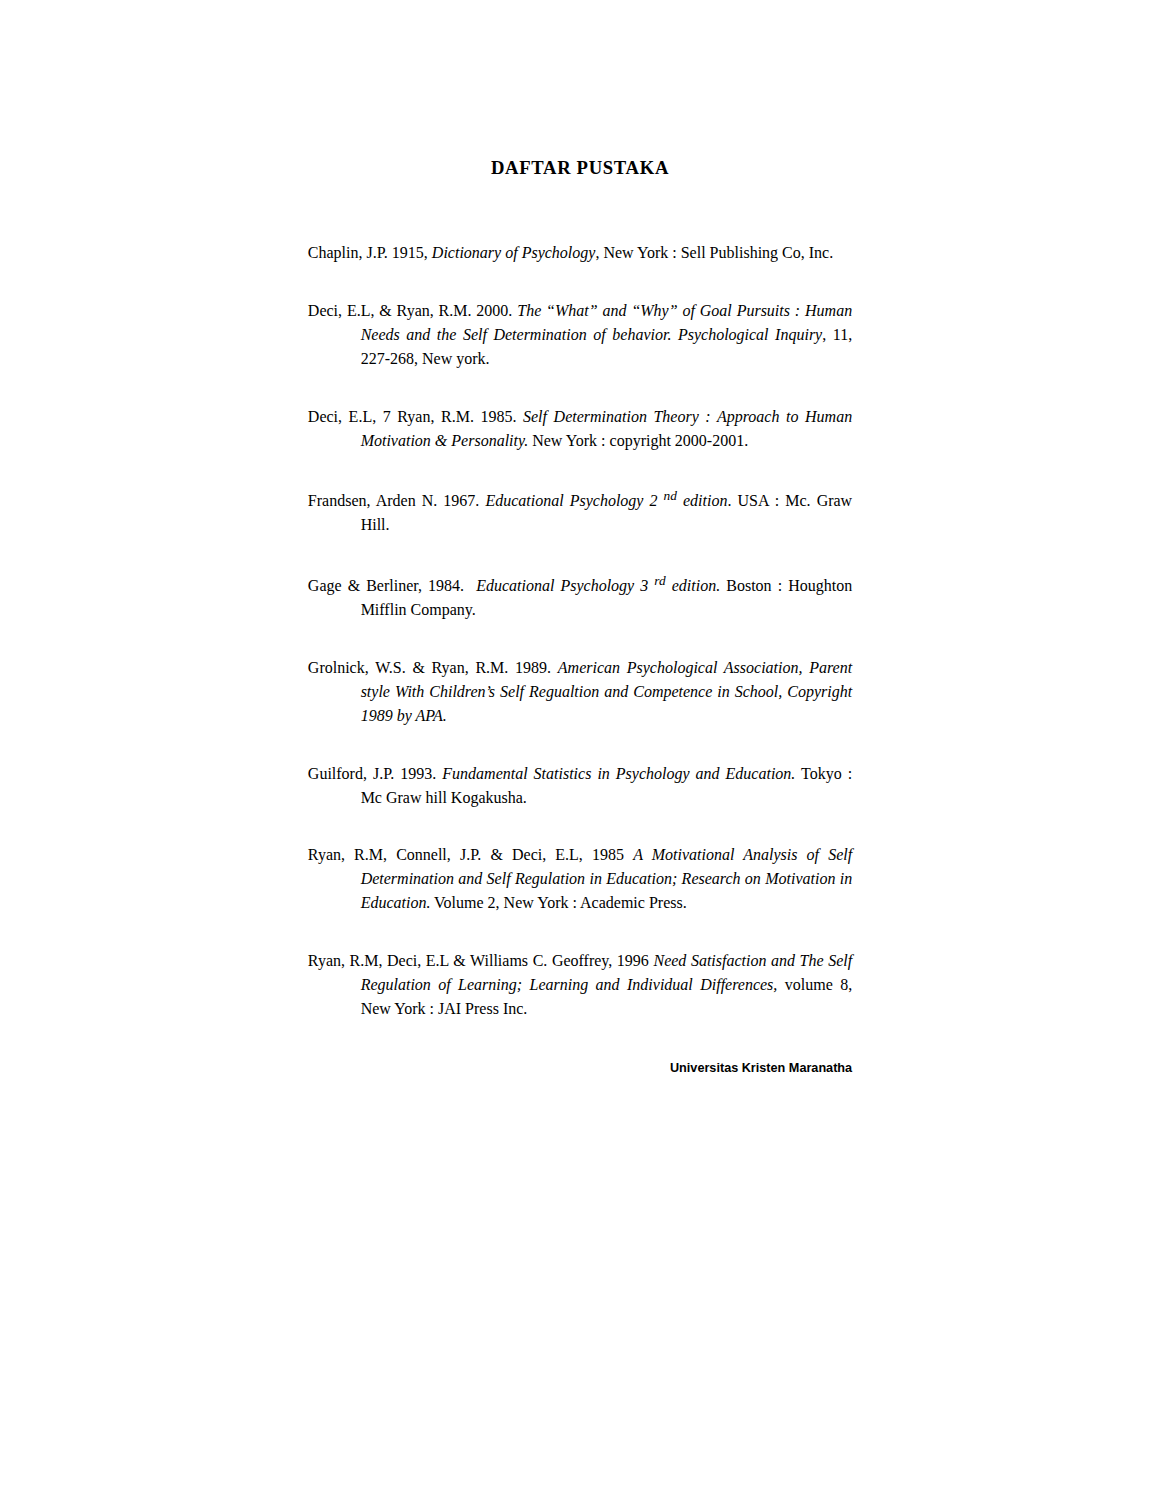DAFTAR PUSTAKA
Chaplin, J.P. 1915, Dictionary of Psychology, New York : Sell Publishing Co, Inc.
Deci, E.L, & Ryan, R.M. 2000. The “What” and “Why” of Goal Pursuits : Human Needs and the Self Determination of behavior. Psychological Inquiry, 11, 227-268, New york.
Deci, E.L, 7 Ryan, R.M. 1985. Self Determination Theory : Approach to Human Motivation & Personality. New York : copyright 2000-2001.
Frandsen, Arden N. 1967. Educational Psychology 2 nd edition. USA : Mc. Graw Hill.
Gage & Berliner, 1984. Educational Psychology 3 rd edition. Boston : Houghton Mifflin Company.
Grolnick, W.S. & Ryan, R.M. 1989. American Psychological Association, Parent style With Children’s Self Regualtion and Competence in School, Copyright 1989 by APA.
Guilford, J.P. 1993. Fundamental Statistics in Psychology and Education. Tokyo : Mc Graw hill Kogakusha.
Ryan, R.M, Connell, J.P. & Deci, E.L, 1985 A Motivational Analysis of Self Determination and Self Regulation in Education; Research on Motivation in Education. Volume 2, New York : Academic Press.
Ryan, R.M, Deci, E.L & Williams C. Geoffrey, 1996 Need Satisfaction and The Self Regulation of Learning; Learning and Individual Differences, volume 8, New York : JAI Press Inc.
Universitas Kristen Maranatha